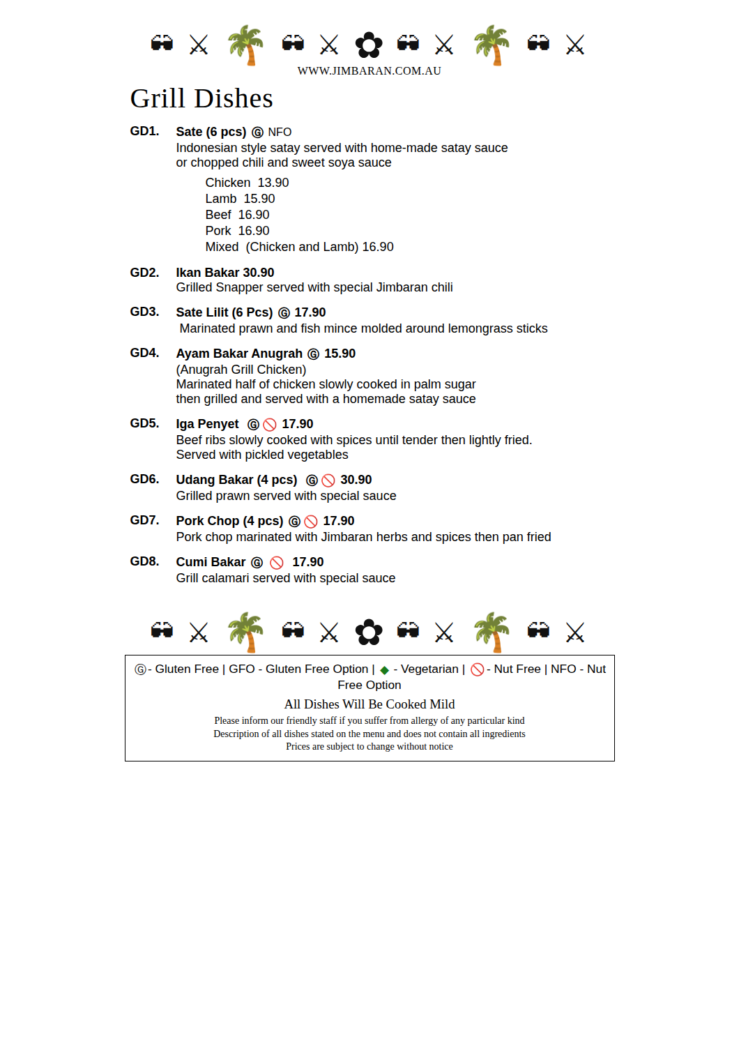🕶 ⚔ 🌴 🕶 ⚔ ✿ 🕶 ⚔ 🌴 🕶 ⚔
WWW.JIMBARAN.COM.AU
Grill Dishes
GD1.
Sate (6 pcs) NFO
Indonesian style satay served with home-made satay sauce
or chopped chili and sweet soya sauce
Chicken 13.90
Lamb 15.90
Beef 16.90
Pork 16.90
Mixed (Chicken and Lamb) 16.90
GD2.
Ikan Bakar 30.90
Grilled Snapper served with special Jimbaran chili
GD3.
Sate Lilit (6 Pcs) 17.90
Marinated prawn and fish mince molded around lemongrass sticks
GD4.
Ayam Bakar Anugrah 15.90
(Anugrah Grill Chicken)
Marinated half of chicken slowly cooked in palm sugar
then grilled and served with a homemade satay sauce
GD5.
Iga Penyet 17.90
Beef ribs slowly cooked with spices until tender then lightly fried.
Served with pickled vegetables
GD6.
Udang Bakar (4 pcs) 30.90
Grilled prawn served with special sauce
GD7.
Pork Chop (4 pcs) 17.90
Pork chop marinated with Jimbaran herbs and spices then pan fried
GD8.
Cumi Bakar 17.90
Grill calamari served with special sauce
🕶 ⚔ 🌴 🕶 ⚔ ✿ 🕶 ⚔ 🌴 🕶 ⚔
- Gluten Free | GFO - Gluten Free Option | - Vegetarian | - Nut Free | NFO - Nut Free Option
All Dishes Will Be Cooked Mild
Please inform our friendly staff if you suffer from allergy of any particular kind
Description of all dishes stated on the menu and does not contain all ingredients
Prices are subject to change without notice